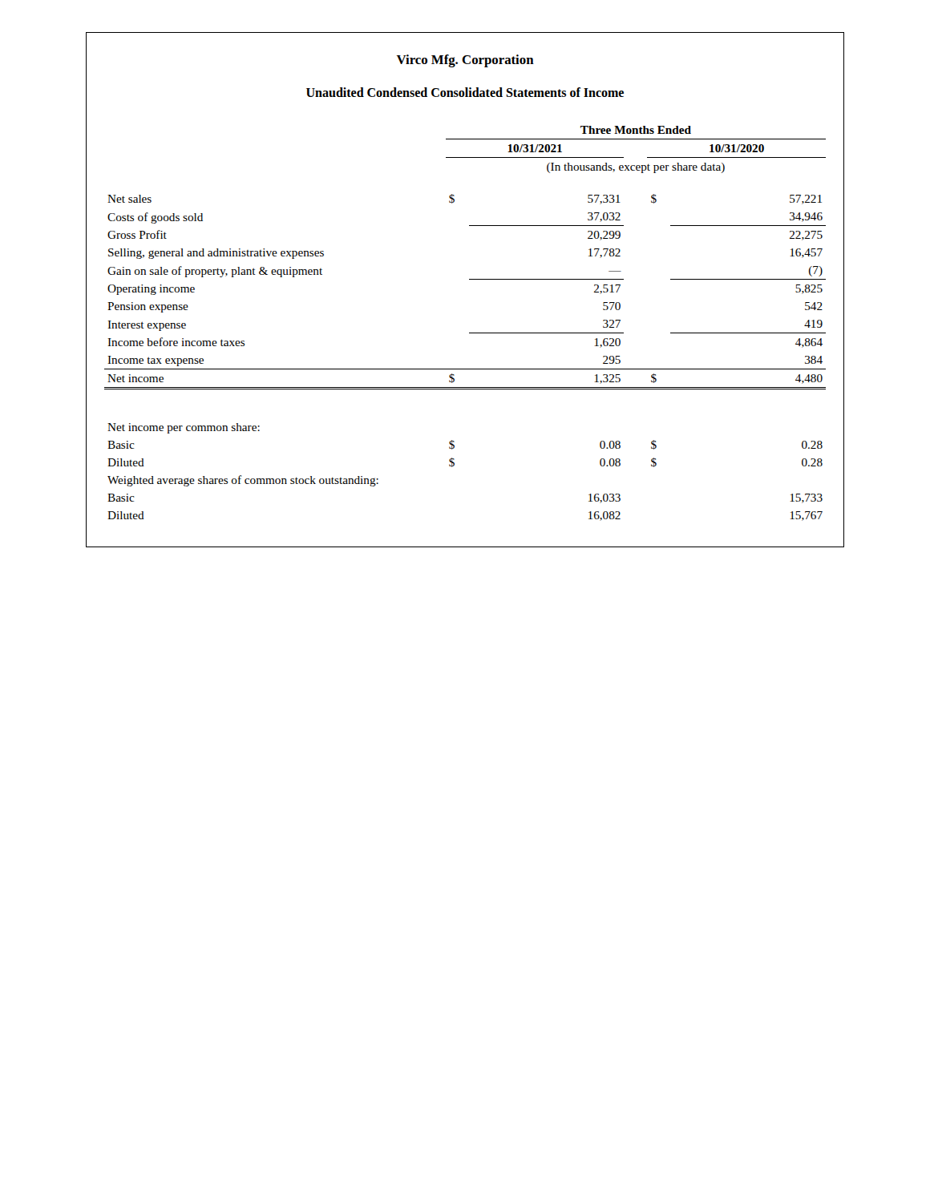Virco Mfg. Corporation
Unaudited Condensed Consolidated Statements of Income
| | Three Months Ended |
| | 10/31/2021 | | 10/31/2020 |
| | (In thousands, except per share data) |
| Net sales | $ | 57,331 | | $ | 57,221 |
| Costs of goods sold | | 37,032 | | | 34,946 |
| Gross Profit | | 20,299 | | | 22,275 |
| Selling, general and administrative expenses | | 17,782 | | | 16,457 |
| Gain on sale of property, plant & equipment | | — | | | (7) |
| Operating income | | 2,517 | | | 5,825 |
| Pension expense | | 570 | | | 542 |
| Interest expense | | 327 | | | 419 |
| Income before income taxes | | 1,620 | | | 4,864 |
| Income tax expense | | 295 | | | 384 |
| Net income | $ | 1,325 | | $ | 4,480 |
| Net income per common share: | | | | | |
| Basic | $ | 0.08 | | $ | 0.28 |
| Diluted | $ | 0.08 | | $ | 0.28 |
| Weighted average shares of common stock outstanding: | | | | | |
| Basic | | 16,033 | | | 15,733 |
| Diluted | | 16,082 | | | 15,767 |